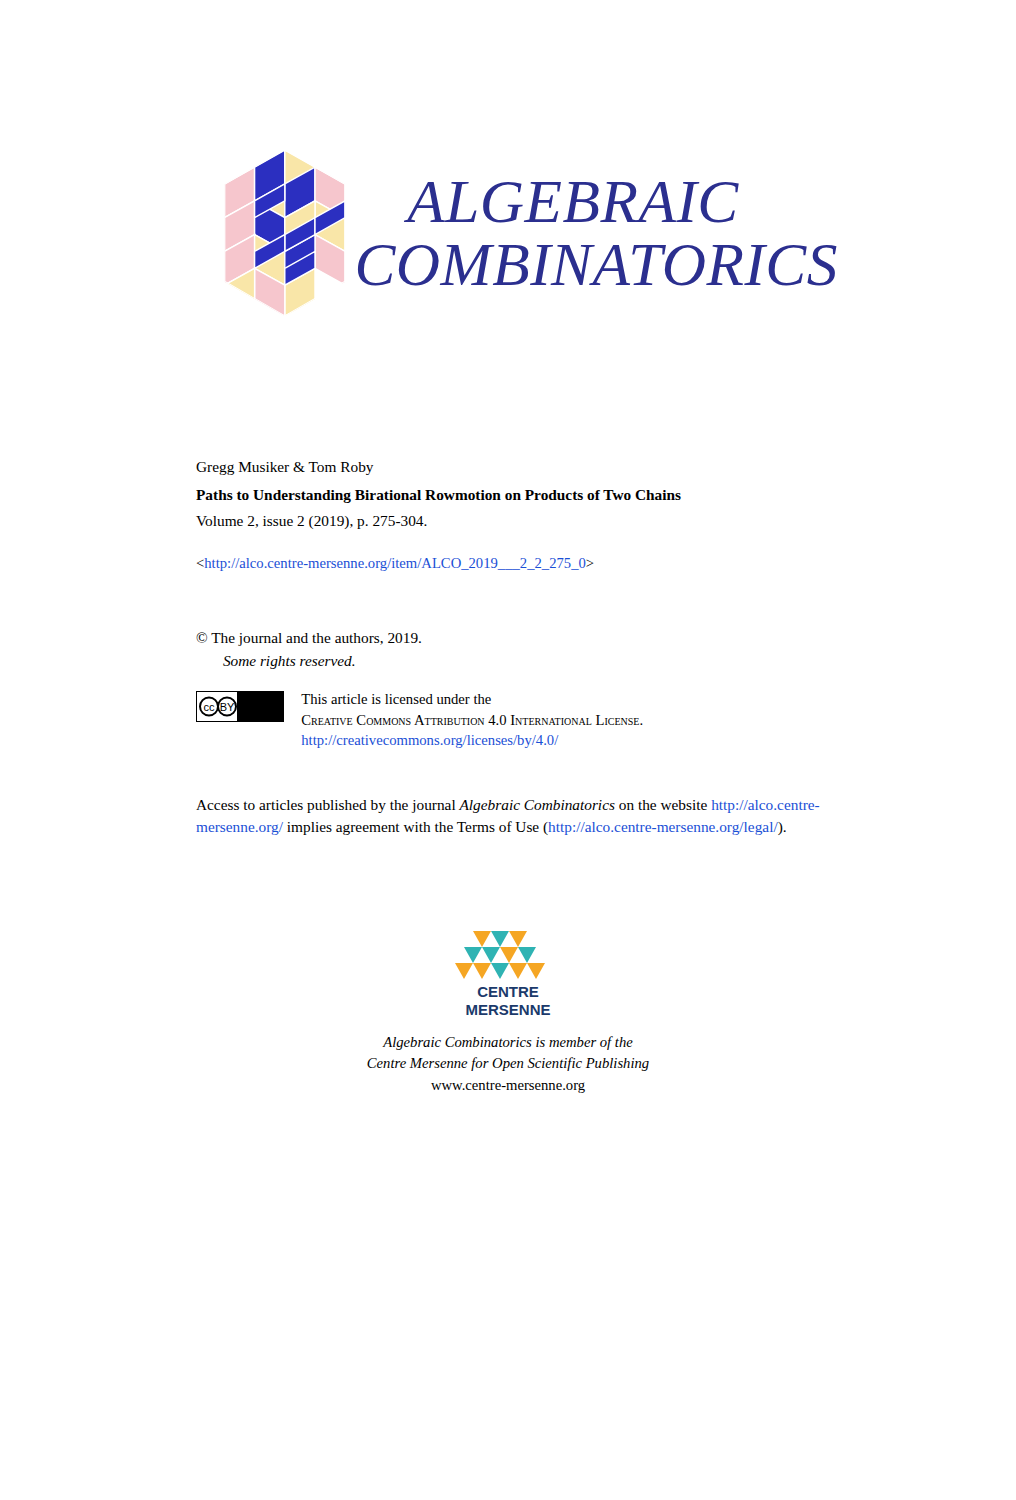ALGEBRAIC COMBINATORICS
Gregg Musiker & Tom Roby
Paths to Understanding Birational Rowmotion on Products of Two Chains
Volume 2, issue 2 (2019), p. 275-304.
<http://alco.centre-mersenne.org/item/ALCO_2019___2_2_275_0>
© The journal and the authors, 2019.
Some rights reserved.
cc BY
This article is licensed under the
Creative Commons Attribution 4.0 International License.
http://creativecommons.org/licenses/by/4.0/
Access to articles published by the journal Algebraic Combinatorics on the website http://alco.centre-mersenne.org/ implies agreement with the Terms of Use (http://alco.centre-mersenne.org/legal/).
CENTRE MERSENNE
Algebraic Combinatorics is member of the
Centre Mersenne for Open Scientific Publishing
www.centre-mersenne.org